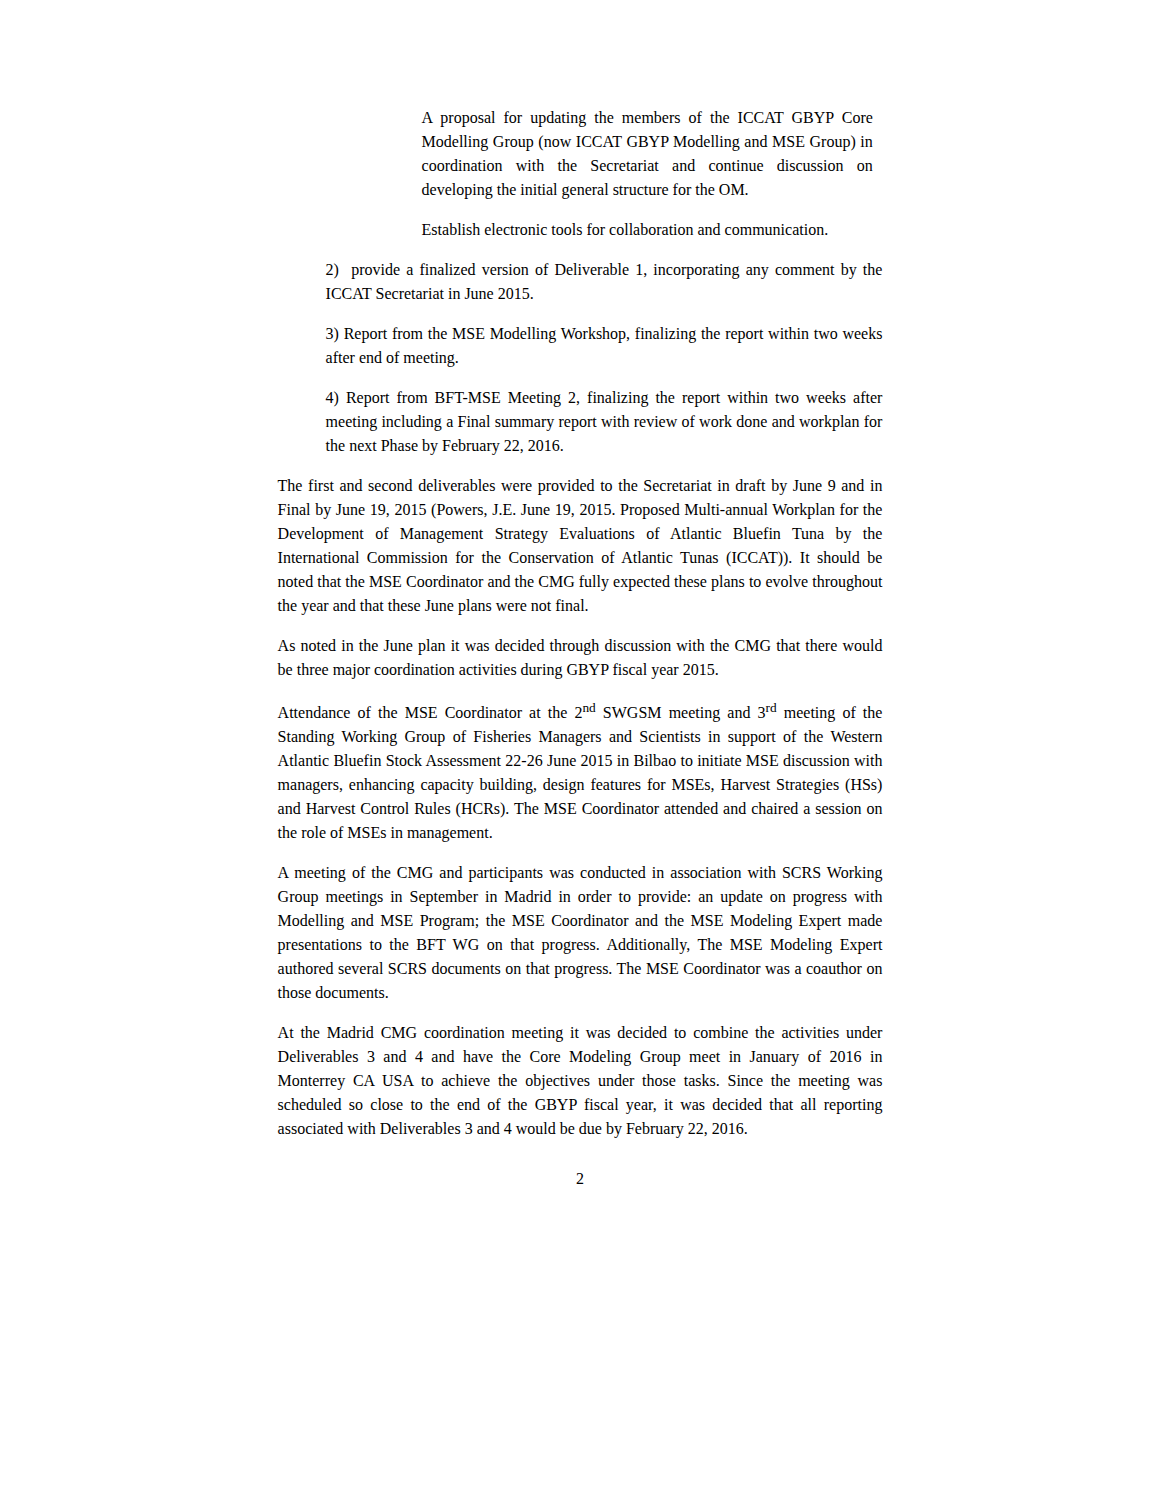A proposal for updating the members of the ICCAT GBYP Core Modelling Group (now ICCAT GBYP Modelling and MSE Group) in coordination with the Secretariat and continue discussion on developing the initial general structure for the OM.
Establish electronic tools for collaboration and communication.
2) provide a finalized version of Deliverable 1, incorporating any comment by the ICCAT Secretariat in June 2015.
3) Report from the MSE Modelling Workshop, finalizing the report within two weeks after end of meeting.
4) Report from BFT-MSE Meeting 2, finalizing the report within two weeks after meeting including a Final summary report with review of work done and workplan for the next Phase by February 22, 2016.
The first and second deliverables were provided to the Secretariat in draft by June 9 and in Final by June 19, 2015 (Powers, J.E. June 19, 2015. Proposed Multi-annual Workplan for the Development of Management Strategy Evaluations of Atlantic Bluefin Tuna by the International Commission for the Conservation of Atlantic Tunas (ICCAT)). It should be noted that the MSE Coordinator and the CMG fully expected these plans to evolve throughout the year and that these June plans were not final.
As noted in the June plan it was decided through discussion with the CMG that there would be three major coordination activities during GBYP fiscal year 2015.
Attendance of the MSE Coordinator at the 2nd SWGSM meeting and 3rd meeting of the Standing Working Group of Fisheries Managers and Scientists in support of the Western Atlantic Bluefin Stock Assessment 22-26 June 2015 in Bilbao to initiate MSE discussion with managers, enhancing capacity building, design features for MSEs, Harvest Strategies (HSs) and Harvest Control Rules (HCRs). The MSE Coordinator attended and chaired a session on the role of MSEs in management.
A meeting of the CMG and participants was conducted in association with SCRS Working Group meetings in September in Madrid in order to provide: an update on progress with Modelling and MSE Program; the MSE Coordinator and the MSE Modeling Expert made presentations to the BFT WG on that progress. Additionally, The MSE Modeling Expert authored several SCRS documents on that progress. The MSE Coordinator was a coauthor on those documents.
At the Madrid CMG coordination meeting it was decided to combine the activities under Deliverables 3 and 4 and have the Core Modeling Group meet in January of 2016 in Monterrey CA USA to achieve the objectives under those tasks. Since the meeting was scheduled so close to the end of the GBYP fiscal year, it was decided that all reporting associated with Deliverables 3 and 4 would be due by February 22, 2016.
2